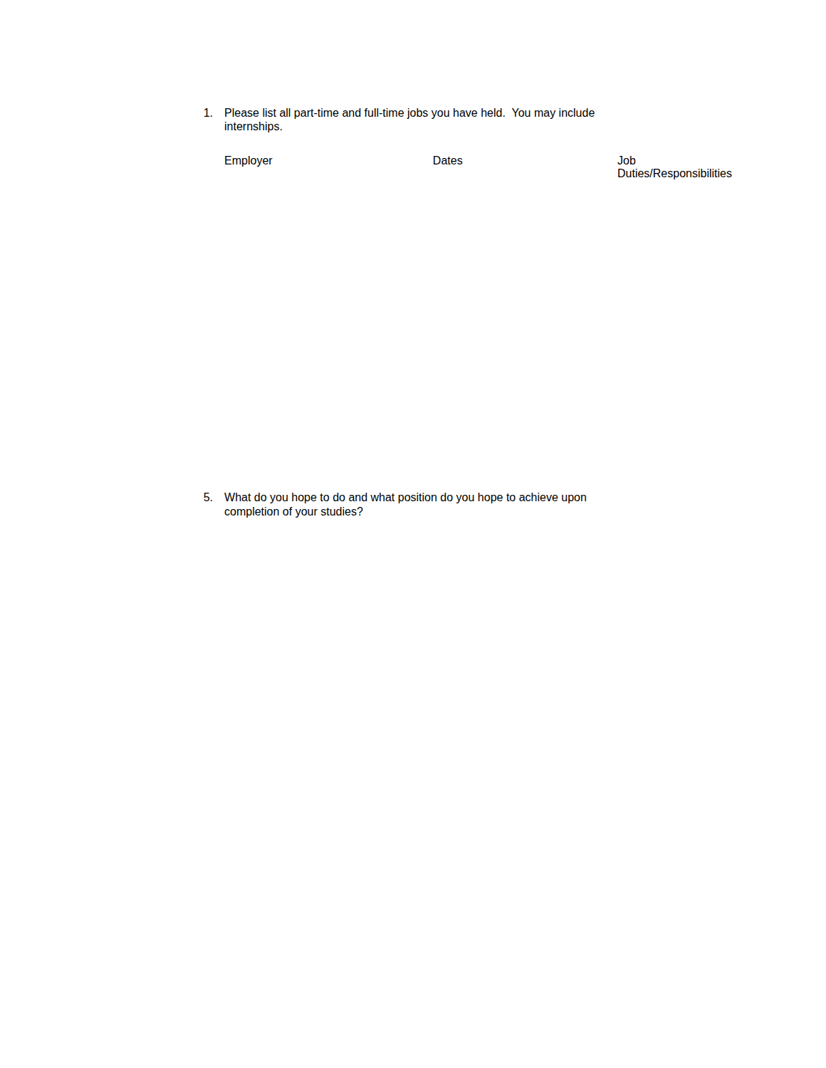Please list all part-time and full-time jobs you have held. You may include internships.
Employer
Dates
Job Duties/Responsibilities
What do you hope to do and what position do you hope to achieve upon completion of your studies?